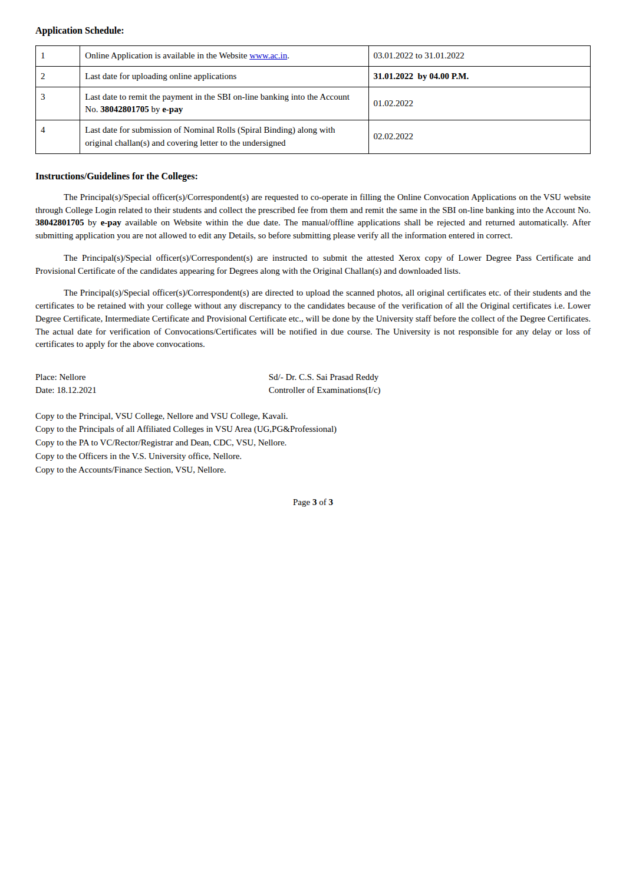Application Schedule:
| 1 | Online Application is available in the Website www.ac.in . | 03.01.2022 to 31.01.2022 |
| 2 | Last date for uploading online applications | 31.01.2022 by 04.00 P.M. |
| 3 | Last date to remit the payment in the SBI on-line banking into the Account No. 38042801705 by e-pay | 01.02.2022 |
| 4 | Last date for submission of Nominal Rolls (Spiral Binding) along with original challan(s) and covering letter to the undersigned | 02.02.2022 |
Instructions/Guidelines for the Colleges:
The Principal(s)/Special officer(s)/Correspondent(s) are requested to co-operate in filling the Online Convocation Applications on the VSU website through College Login related to their students and collect the prescribed fee from them and remit the same in the SBI on-line banking into the Account No. 38042801705 by e-pay available on Website within the due date. The manual/offline applications shall be rejected and returned automatically. After submitting application you are not allowed to edit any Details, so before submitting please verify all the information entered in correct.
The Principal(s)/Special officer(s)/Correspondent(s) are instructed to submit the attested Xerox copy of Lower Degree Pass Certificate and Provisional Certificate of the candidates appearing for Degrees along with the Original Challan(s) and downloaded lists.
The Principal(s)/Special officer(s)/Correspondent(s) are directed to upload the scanned photos, all original certificates etc. of their students and the certificates to be retained with your college without any discrepancy to the candidates because of the verification of all the Original certificates i.e. Lower Degree Certificate, Intermediate Certificate and Provisional Certificate etc., will be done by the University staff before the collect of the Degree Certificates. The actual date for verification of Convocations/Certificates will be notified in due course. The University is not responsible for any delay or loss of certificates to apply for the above convocations.
| Place: Nellore | Sd/- Dr. C.S. Sai Prasad Reddy |
| Date: 18.12.2021 | Controller of Examinations(I/c) |
Copy to the Principal, VSU College, Nellore and VSU College, Kavali.
Copy to the Principals of all Affiliated Colleges in VSU Area (UG,PG&Professional)
Copy to the PA to VC/Rector/Registrar and Dean, CDC, VSU, Nellore.
Copy to the Officers in the V.S. University office, Nellore.
Copy to the Accounts/Finance Section, VSU, Nellore.
Page 3 of 3